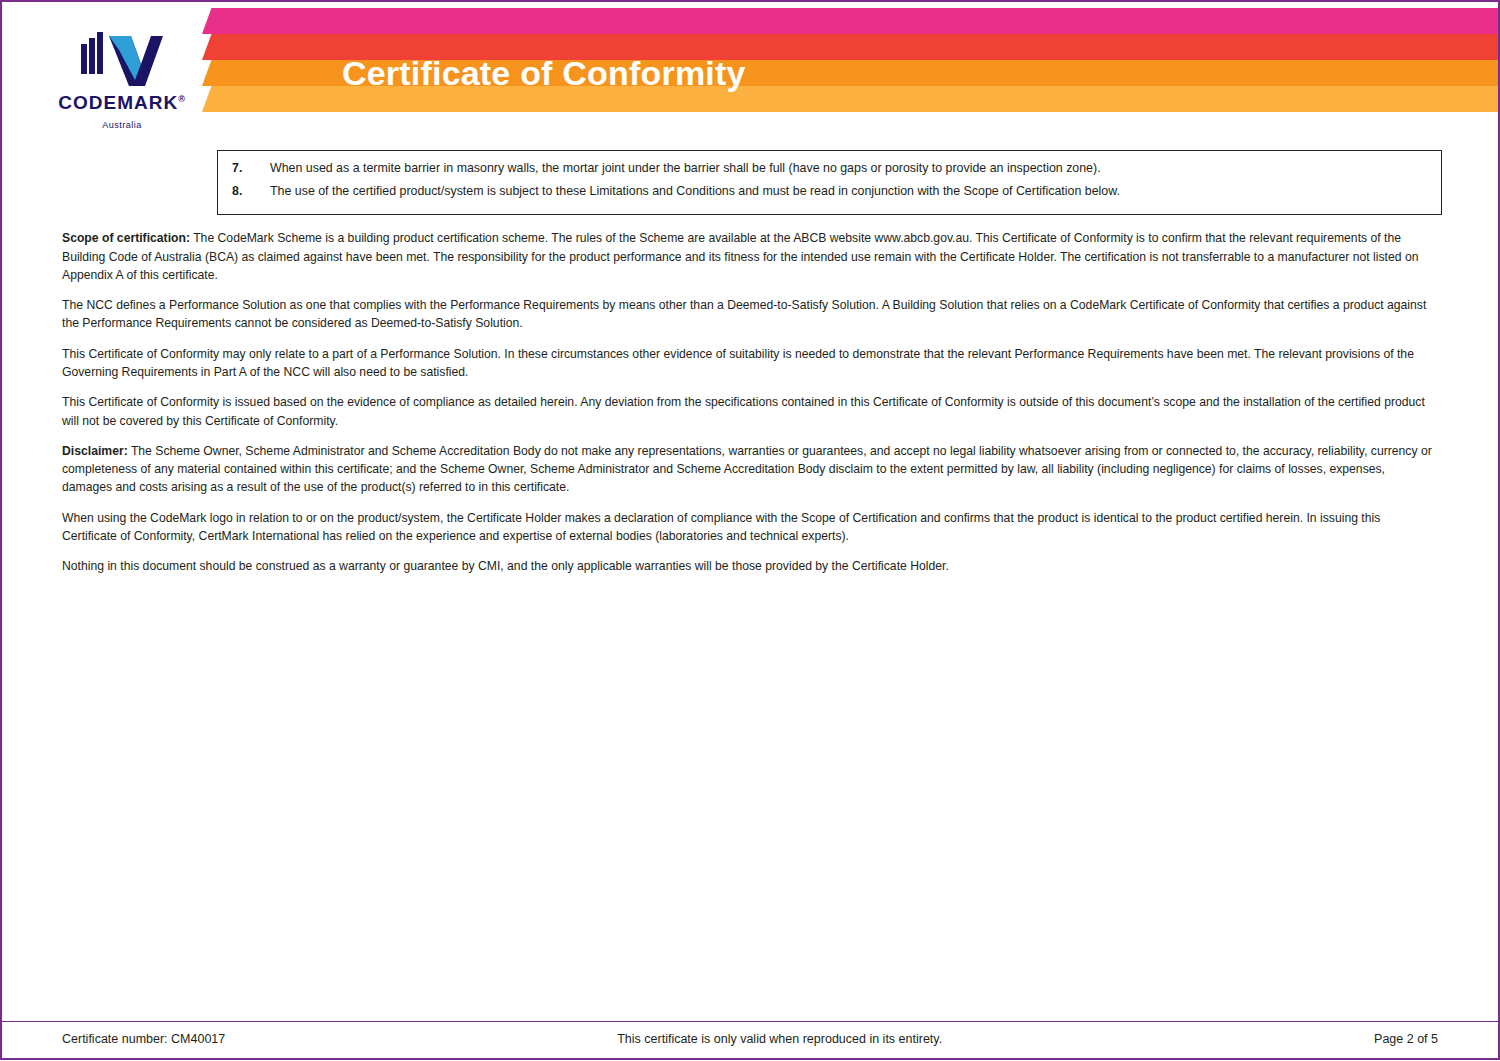Certificate of Conformity
CODEMARK® Australia
7. When used as a termite barrier in masonry walls, the mortar joint under the barrier shall be full (have no gaps or porosity to provide an inspection zone).
8. The use of the certified product/system is subject to these Limitations and Conditions and must be read in conjunction with the Scope of Certification below.
Scope of certification: The CodeMark Scheme is a building product certification scheme. The rules of the Scheme are available at the ABCB website www.abcb.gov.au. This Certificate of Conformity is to confirm that the relevant requirements of the Building Code of Australia (BCA) as claimed against have been met. The responsibility for the product performance and its fitness for the intended use remain with the Certificate Holder. The certification is not transferrable to a manufacturer not listed on Appendix A of this certificate.
The NCC defines a Performance Solution as one that complies with the Performance Requirements by means other than a Deemed-to-Satisfy Solution. A Building Solution that relies on a CodeMark Certificate of Conformity that certifies a product against the Performance Requirements cannot be considered as Deemed-to-Satisfy Solution.
This Certificate of Conformity may only relate to a part of a Performance Solution. In these circumstances other evidence of suitability is needed to demonstrate that the relevant Performance Requirements have been met. The relevant provisions of the Governing Requirements in Part A of the NCC will also need to be satisfied.
This Certificate of Conformity is issued based on the evidence of compliance as detailed herein. Any deviation from the specifications contained in this Certificate of Conformity is outside of this document’s scope and the installation of the certified product will not be covered by this Certificate of Conformity.
Disclaimer: The Scheme Owner, Scheme Administrator and Scheme Accreditation Body do not make any representations, warranties or guarantees, and accept no legal liability whatsoever arising from or connected to, the accuracy, reliability, currency or completeness of any material contained within this certificate; and the Scheme Owner, Scheme Administrator and Scheme Accreditation Body disclaim to the extent permitted by law, all liability (including negligence) for claims of losses, expenses, damages and costs arising as a result of the use of the product(s) referred to in this certificate.
When using the CodeMark logo in relation to or on the product/system, the Certificate Holder makes a declaration of compliance with the Scope of Certification and confirms that the product is identical to the product certified herein. In issuing this Certificate of Conformity, CertMark International has relied on the experience and expertise of external bodies (laboratories and technical experts).
Nothing in this document should be construed as a warranty or guarantee by CMI, and the only applicable warranties will be those provided by the Certificate Holder.
Certificate number: CM40017
This certificate is only valid when reproduced in its entirety.
Page 2 of 5